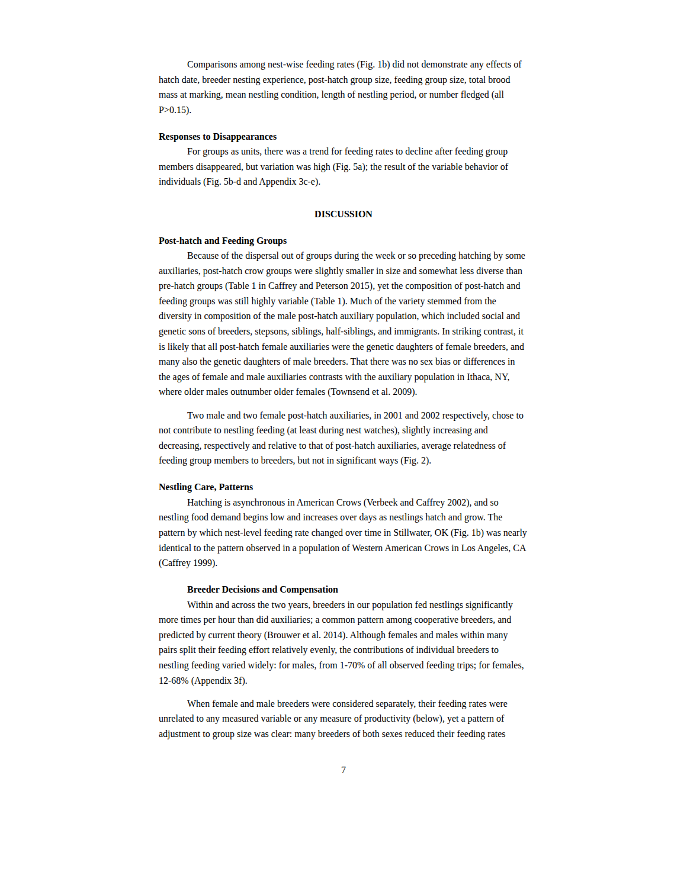Comparisons among nest-wise feeding rates (Fig. 1b) did not demonstrate any effects of hatch date, breeder nesting experience, post-hatch group size, feeding group size, total brood mass at marking, mean nestling condition, length of nestling period, or number fledged (all P>0.15).
Responses to Disappearances
For groups as units, there was a trend for feeding rates to decline after feeding group members disappeared, but variation was high (Fig. 5a); the result of the variable behavior of individuals (Fig. 5b-d and Appendix 3c-e).
DISCUSSION
Post-hatch and Feeding Groups
Because of the dispersal out of groups during the week or so preceding hatching by some auxiliaries, post-hatch crow groups were slightly smaller in size and somewhat less diverse than pre-hatch groups (Table 1 in Caffrey and Peterson 2015), yet the composition of post-hatch and feeding groups was still highly variable (Table 1). Much of the variety stemmed from the diversity in composition of the male post-hatch auxiliary population, which included social and genetic sons of breeders, stepsons, siblings, half-siblings, and immigrants. In striking contrast, it is likely that all post-hatch female auxiliaries were the genetic daughters of female breeders, and many also the genetic daughters of male breeders. That there was no sex bias or differences in the ages of female and male auxiliaries contrasts with the auxiliary population in Ithaca, NY, where older males outnumber older females (Townsend et al. 2009).
Two male and two female post-hatch auxiliaries, in 2001 and 2002 respectively, chose to not contribute to nestling feeding (at least during nest watches), slightly increasing and decreasing, respectively and relative to that of post-hatch auxiliaries, average relatedness of feeding group members to breeders, but not in significant ways (Fig. 2).
Nestling Care, Patterns
Hatching is asynchronous in American Crows (Verbeek and Caffrey 2002), and so nestling food demand begins low and increases over days as nestlings hatch and grow. The pattern by which nest-level feeding rate changed over time in Stillwater, OK (Fig. 1b) was nearly identical to the pattern observed in a population of Western American Crows in Los Angeles, CA (Caffrey 1999).
Breeder Decisions and Compensation
Within and across the two years, breeders in our population fed nestlings significantly more times per hour than did auxiliaries; a common pattern among cooperative breeders, and predicted by current theory (Brouwer et al. 2014). Although females and males within many pairs split their feeding effort relatively evenly, the contributions of individual breeders to nestling feeding varied widely: for males, from 1-70% of all observed feeding trips; for females, 12-68% (Appendix 3f).
When female and male breeders were considered separately, their feeding rates were unrelated to any measured variable or any measure of productivity (below), yet a pattern of adjustment to group size was clear: many breeders of both sexes reduced their feeding rates
7